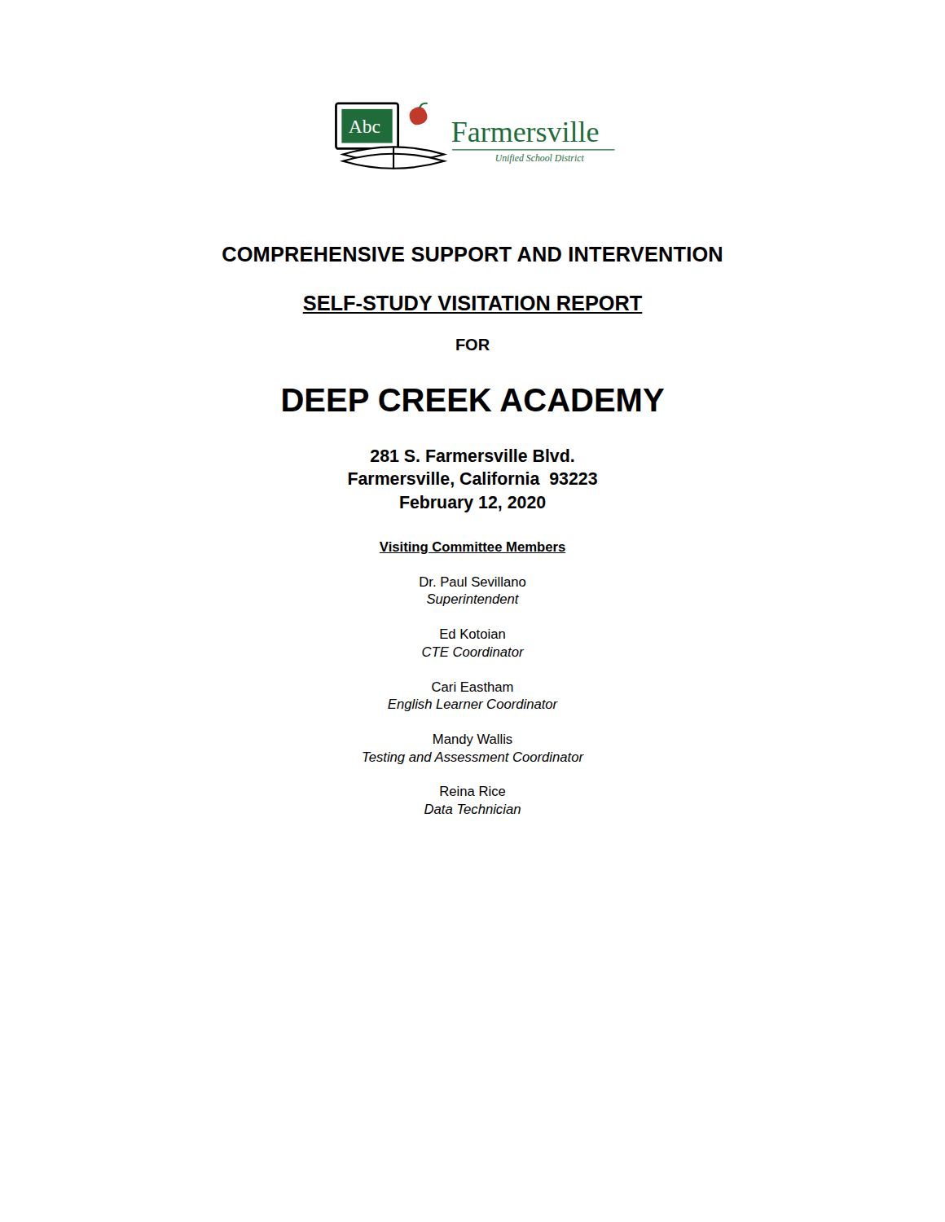COMPREHENSIVE SUPPORT AND INTERVENTION
SELF-STUDY VISITATION REPORT
FOR
DEEP CREEK ACADEMY
281 S. Farmersville Blvd.
Farmersville, California 93223
February 12, 2020
Visiting Committee Members
Dr. Paul Sevillano
Superintendent
Ed Kotoian
CTE Coordinator
Cari Eastham
English Learner Coordinator
Mandy Wallis
Testing and Assessment Coordinator
Reina Rice
Data Technician